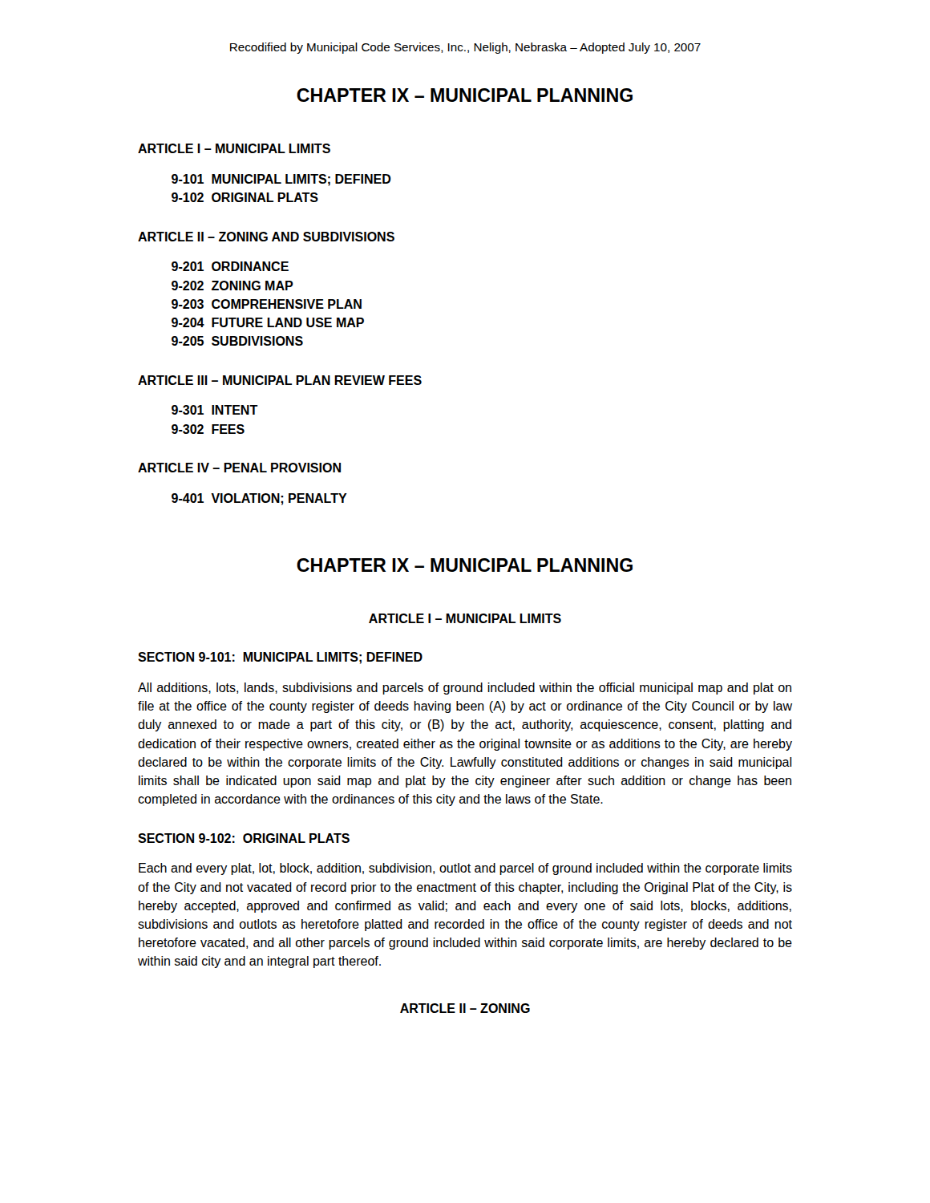Recodified by Municipal Code Services, Inc., Neligh, Nebraska – Adopted July 10, 2007
CHAPTER IX – MUNICIPAL PLANNING
ARTICLE I – MUNICIPAL LIMITS
9-101 MUNICIPAL LIMITS; DEFINED
9-102 ORIGINAL PLATS
ARTICLE II – ZONING AND SUBDIVISIONS
9-201 ORDINANCE
9-202 ZONING MAP
9-203 COMPREHENSIVE PLAN
9-204 FUTURE LAND USE MAP
9-205 SUBDIVISIONS
ARTICLE III – MUNICIPAL PLAN REVIEW FEES
9-301 INTENT
9-302 FEES
ARTICLE IV – PENAL PROVISION
9-401 VIOLATION; PENALTY
CHAPTER IX – MUNICIPAL PLANNING
ARTICLE I – MUNICIPAL LIMITS
SECTION 9-101: MUNICIPAL LIMITS; DEFINED
All additions, lots, lands, subdivisions and parcels of ground included within the official municipal map and plat on file at the office of the county register of deeds having been (A) by act or ordinance of the City Council or by law duly annexed to or made a part of this city, or (B) by the act, authority, acquiescence, consent, platting and dedication of their respective owners, created either as the original townsite or as additions to the City, are hereby declared to be within the corporate limits of the City. Lawfully constituted additions or changes in said municipal limits shall be indicated upon said map and plat by the city engineer after such addition or change has been completed in accordance with the ordinances of this city and the laws of the State.
SECTION 9-102: ORIGINAL PLATS
Each and every plat, lot, block, addition, subdivision, outlot and parcel of ground included within the corporate limits of the City and not vacated of record prior to the enactment of this chapter, including the Original Plat of the City, is hereby accepted, approved and confirmed as valid; and each and every one of said lots, blocks, additions, subdivisions and outlots as heretofore platted and recorded in the office of the county register of deeds and not heretofore vacated, and all other parcels of ground included within said corporate limits, are hereby declared to be within said city and an integral part thereof.
ARTICLE II – ZONING